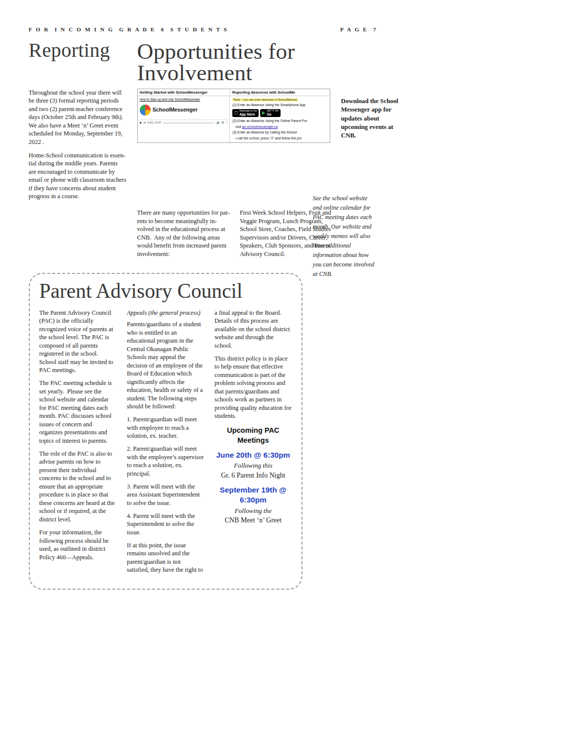F O R I N C O M I N G G R A D E 6 S T U D E N T S
P A G E 7
Reporting
Opportunities for Involvement
Throughout the school year there will be three (3) formal reporting periods and two (2) parent-teacher conference days (October 25th and February 9th). We also have a Meet ‘n’ Greet event scheduled for Monday, September 19, 2022 .
Home-School communication is essential during the middle years. Parents are encouraged to communicate by email or phone with classroom teachers if they have concerns about student progress in a course.
Getting Started with SchoolMessenger
Reporting Absences with SchoolMe
How to Sign up and Use SchoolMessenger
SchoolMessenger
▶ ⏯ 0:01 / 0:57 🔊 ⚙ ⛶
*Note – you can enter absences in SchoolMessen
(1) Enter an Absence Using the Smartphone App
 Download on the App Store
GET IT ON Go
(2) Enter an Absence Using the Online Parent Por
visit go.schoolmessenger.ca
(3) Enter an Absence by Calling the School
• call the school, press “1” and follow the pro
Download the School Messenger app for updates about upcoming events at CNB.
There are many opportunities for parents to become meaningfully involved in the educational process at CNB. Any of the following areas would benefit from increased parent involvement:
First Week School Helpers, Fruit and Veggie Program, Lunch Program, School Store, Coaches, Field Studies Supervisors and/or Drivers, Career Speakers, Club Sponsors, and Parent Advisory Council.
See the school website and online calendar for PAC meeting dates each month. Our website and weekly memos will also have additional information about how you can become involved at CNB.
Parent Advisory Council
The Parent Advisory Council (PAC) is the officially recognized voice of parents at the school level. The PAC is composed of all parents registered in the school. School staff may be invited to PAC meetings.
The PAC meeting schedule is set yearly. Please see the school website and calendar for PAC meeting dates each month. PAC discusses school issues of concern and organizes presentations and topics of interest to parents.
The role of the PAC is also to advise parents on how to present their individual concerns to the school and to ensure that an appropriate procedure is in place so that these concerns are heard at the school or if required, at the district level.
For your information, the following process should be used, as outlined in district Policy 460—Appeals.
Appeals (the general process)
Parents/guardians of a student who is entitled to an educational program in the Central Okanagan Public Schools may appeal the decision of an employee of the Board of Education which significantly affects the education, health or safety of a student. The following steps should be followed:
1. Parent/guardian will meet with employee to reach a solution, ex. teacher.
2. Parent/guardian will meet with the employee’s supervisor to reach a solution, ex. principal.
3. Parent will meet with the area Assistant Superintendent to solve the issue.
4. Parent will meet with the Superintendent to solve the issue.
If at this point, the issue remains unsolved and the parent/guardian is not satisfied, they have the right to
a final appeal to the Board. Details of this process are available on the school district website and through the school.
This district policy is in place to help ensure that effective communication is part of the problem solving process and that parents/guardians and schools work as partners in providing quality education for students.
Upcoming PAC Meetings
June 20th @ 6:30pm
Following this
Gr. 6 Parent Info Night
September 19th @ 6:30pm
Following the
CNB Meet ‘n’ Greet